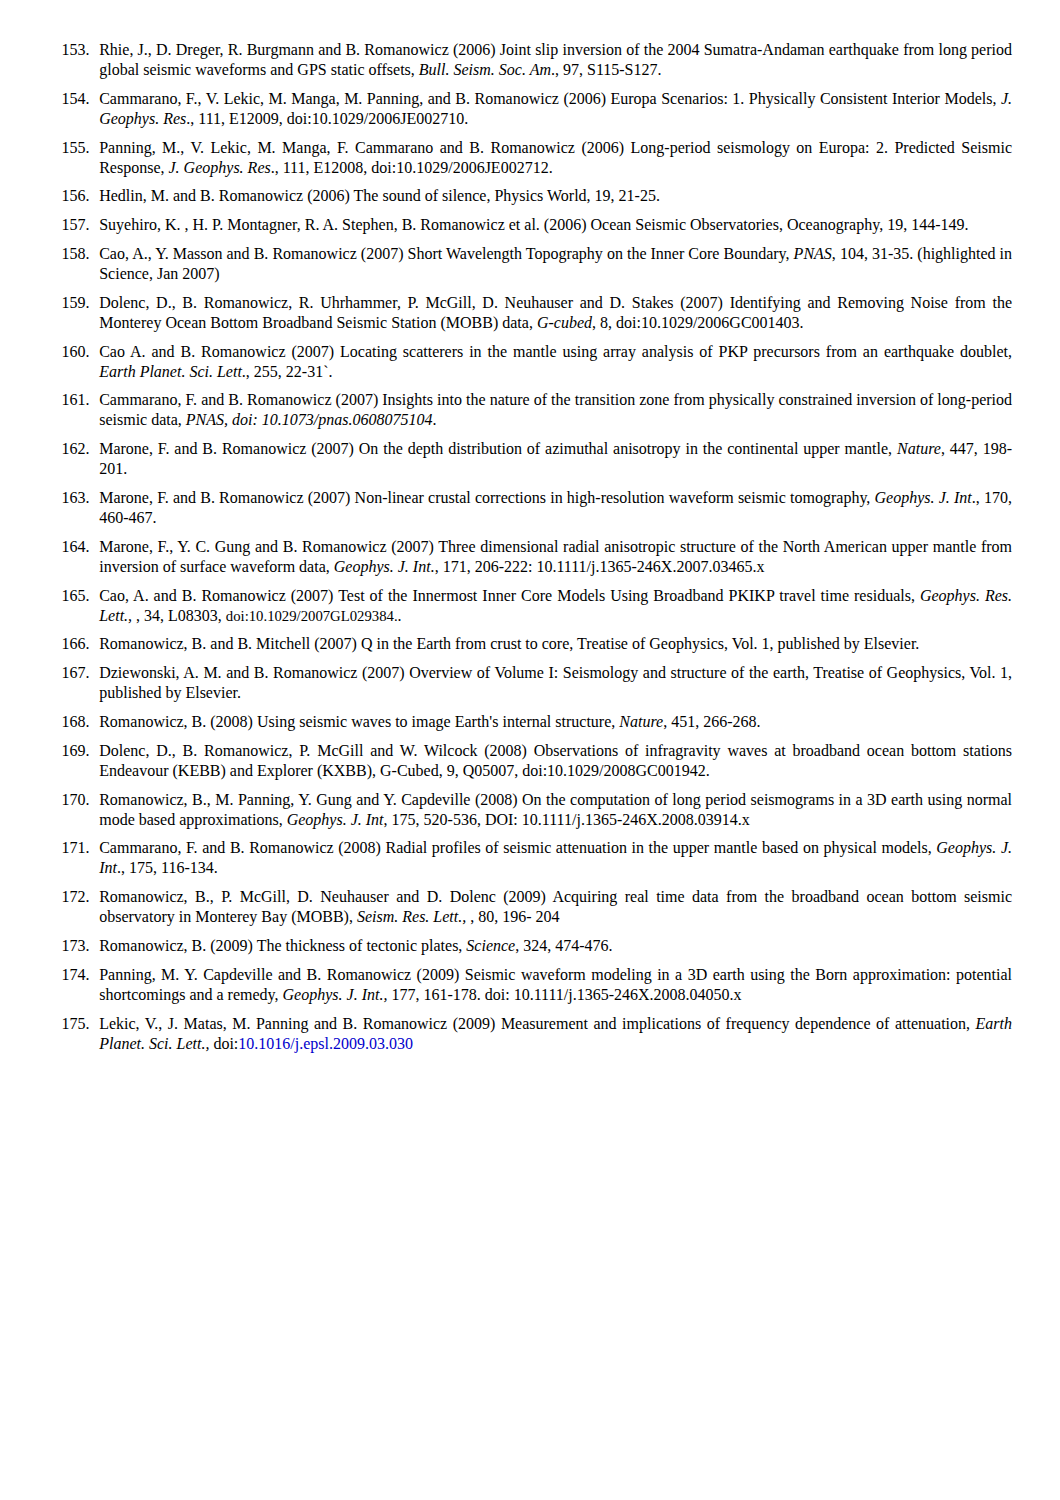153. Rhie, J., D. Dreger, R. Burgmann and B. Romanowicz (2006) Joint slip inversion of the 2004 Sumatra-Andaman earthquake from long period global seismic waveforms and GPS static offsets, Bull. Seism. Soc. Am., 97, S115-S127.
154. Cammarano, F., V. Lekic, M. Manga, M. Panning, and B. Romanowicz (2006) Europa Scenarios: 1. Physically Consistent Interior Models, J. Geophys. Res., 111, E12009, doi:10.1029/2006JE002710.
155. Panning, M., V. Lekic, M. Manga, F. Cammarano and B. Romanowicz (2006) Long-period seismology on Europa: 2. Predicted Seismic Response, J. Geophys. Res., 111, E12008, doi:10.1029/2006JE002712.
156. Hedlin, M. and B. Romanowicz (2006) The sound of silence, Physics World, 19, 21-25.
157. Suyehiro, K. , H. P. Montagner, R. A. Stephen, B. Romanowicz et al. (2006) Ocean Seismic Observatories, Oceanography, 19, 144-149.
158. Cao, A., Y. Masson and B. Romanowicz (2007) Short Wavelength Topography on the Inner Core Boundary, PNAS, 104, 31-35. (highlighted in Science, Jan 2007)
159. Dolenc, D., B. Romanowicz, R. Uhrhammer, P. McGill, D. Neuhauser and D. Stakes (2007) Identifying and Removing Noise from the Monterey Ocean Bottom Broadband Seismic Station (MOBB) data, G-cubed, 8, doi:10.1029/2006GC001403.
160. Cao A. and B. Romanowicz (2007) Locating scatterers in the mantle using array analysis of PKP precursors from an earthquake doublet, Earth Planet. Sci. Lett., 255, 22-31`.
161. Cammarano, F. and B. Romanowicz (2007) Insights into the nature of the transition zone from physically constrained inversion of long-period seismic data, PNAS, doi: 10.1073/pnas.0608075104.
162. Marone, F. and B. Romanowicz (2007) On the depth distribution of azimuthal anisotropy in the continental upper mantle, Nature, 447, 198-201.
163. Marone, F. and B. Romanowicz (2007) Non-linear crustal corrections in high-resolution waveform seismic tomography, Geophys. J. Int., 170, 460-467.
164. Marone, F., Y. C. Gung and B. Romanowicz (2007) Three dimensional radial anisotropic structure of the North American upper mantle from inversion of surface waveform data, Geophys. J. Int., 171, 206-222: 10.1111/j.1365-246X.2007.03465.x
165. Cao, A. and B. Romanowicz (2007) Test of the Innermost Inner Core Models Using Broadband PKIKP travel time residuals, Geophys. Res. Lett., , 34, L08303, doi:10.1029/2007GL029384..
166. Romanowicz, B. and B. Mitchell (2007) Q in the Earth from crust to core, Treatise of Geophysics, Vol. 1, published by Elsevier.
167. Dziewonski, A. M. and B. Romanowicz (2007) Overview of Volume I: Seismology and structure of the earth, Treatise of Geophysics, Vol. 1, published by Elsevier.
168. Romanowicz, B. (2008) Using seismic waves to image Earth's internal structure, Nature, 451, 266-268.
169. Dolenc, D., B. Romanowicz, P. McGill and W. Wilcock (2008) Observations of infragravity waves at broadband ocean bottom stations Endeavour (KEBB) and Explorer (KXBB), G-Cubed, 9, Q05007, doi:10.1029/2008GC001942.
170. Romanowicz, B., M. Panning, Y. Gung and Y. Capdeville (2008) On the computation of long period seismograms in a 3D earth using normal mode based approximations, Geophys. J. Int, 175, 520-536, DOI: 10.1111/j.1365-246X.2008.03914.x
171. Cammarano, F. and B. Romanowicz (2008) Radial profiles of seismic attenuation in the upper mantle based on physical models, Geophys. J. Int., 175, 116-134.
172. Romanowicz, B., P. McGill, D. Neuhauser and D. Dolenc (2009) Acquiring real time data from the broadband ocean bottom seismic observatory in Monterey Bay (MOBB), Seism. Res. Lett., , 80, 196- 204
173. Romanowicz, B. (2009) The thickness of tectonic plates, Science, 324, 474-476.
174. Panning, M. Y. Capdeville and B. Romanowicz (2009) Seismic waveform modeling in a 3D earth using the Born approximation: potential shortcomings and a remedy, Geophys. J. Int., 177, 161-178. doi: 10.1111/j.1365-246X.2008.04050.x
175. Lekic, V., J. Matas, M. Panning and B. Romanowicz (2009) Measurement and implications of frequency dependence of attenuation, Earth Planet. Sci. Lett., doi:10.1016/j.epsl.2009.03.030